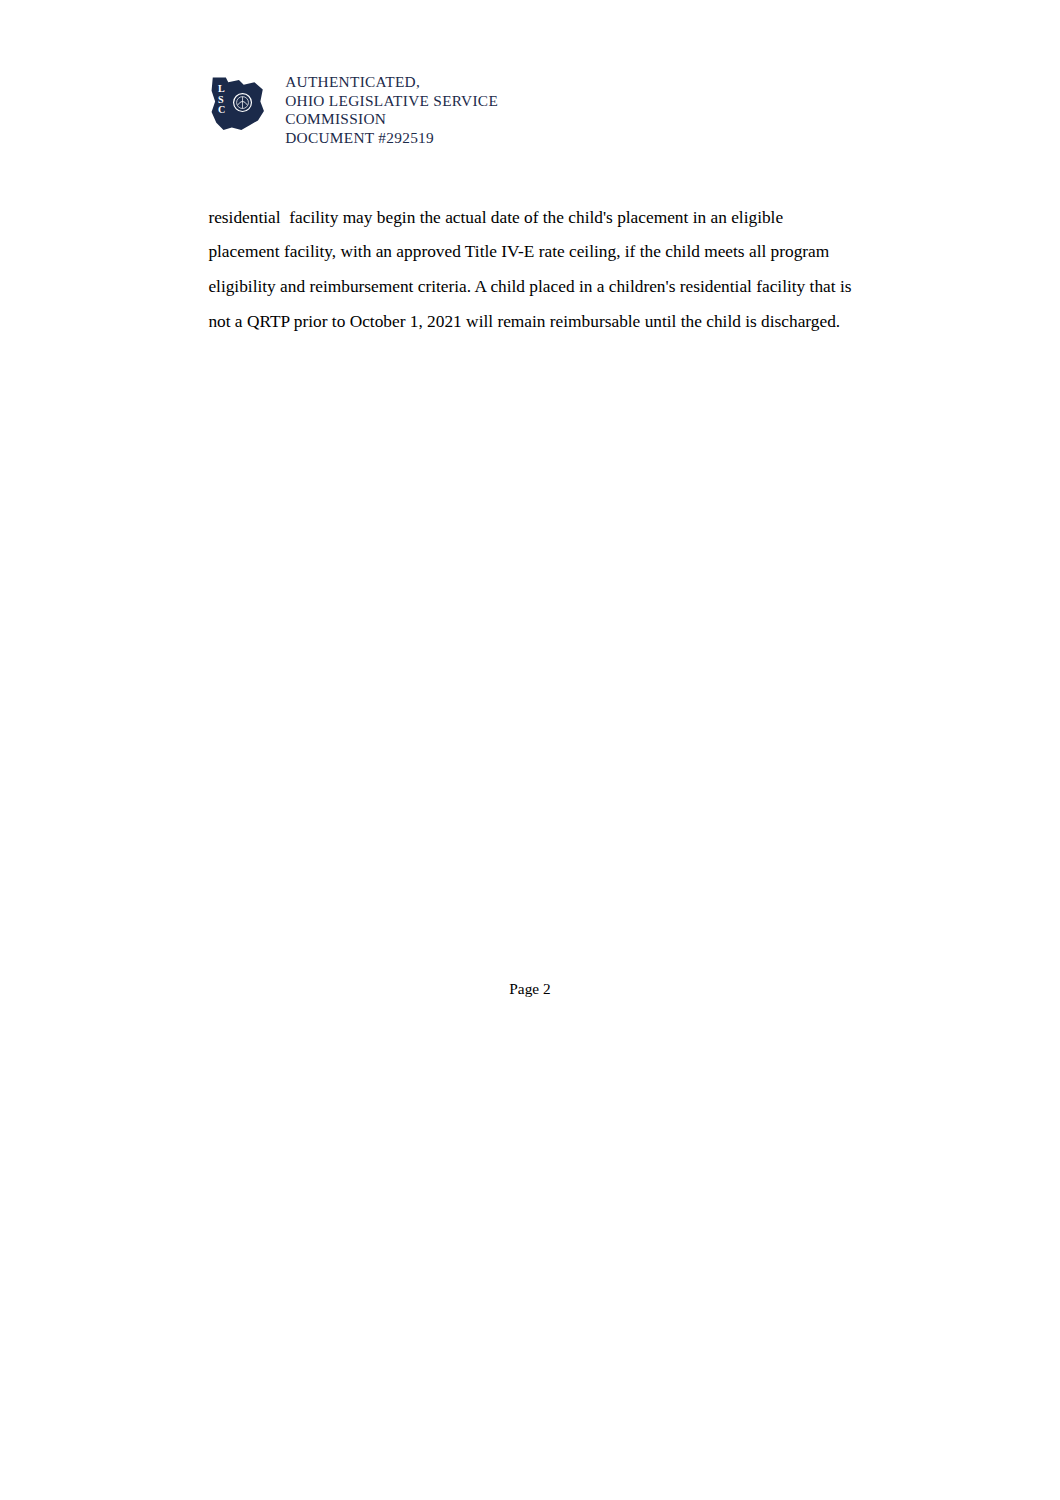L S C
Authenticated,
Ohio Legislative Service
Commission
Document #292519
residential facility may begin the actual date of the child's placement in an eligible placement facility, with an approved Title IV-E rate ceiling, if the child meets all program eligibility and reimbursement criteria. A child placed in a children's residential facility that is not a QRTP prior to October 1, 2021 will remain reimbursable until the child is discharged.
Page 2